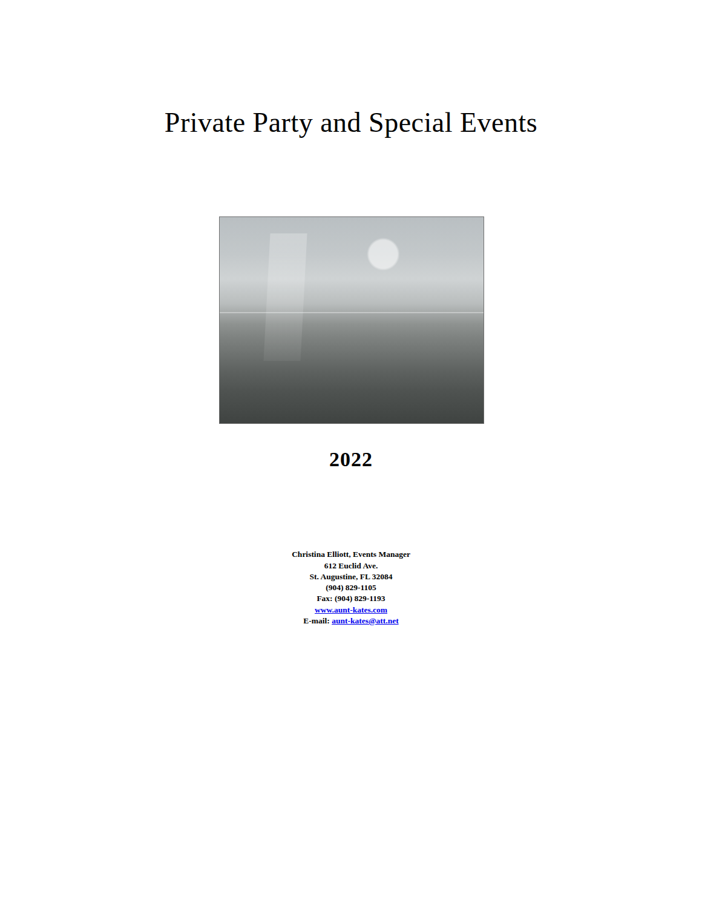Private Party and Special Events
2022
Christina Elliott, Events Manager 612 Euclid Ave. St. Augustine, FL 32084 (904) 829-1105 Fax: (904) 829-1193 www.aunt-kates.com E-mail: aunt-kates@att.net